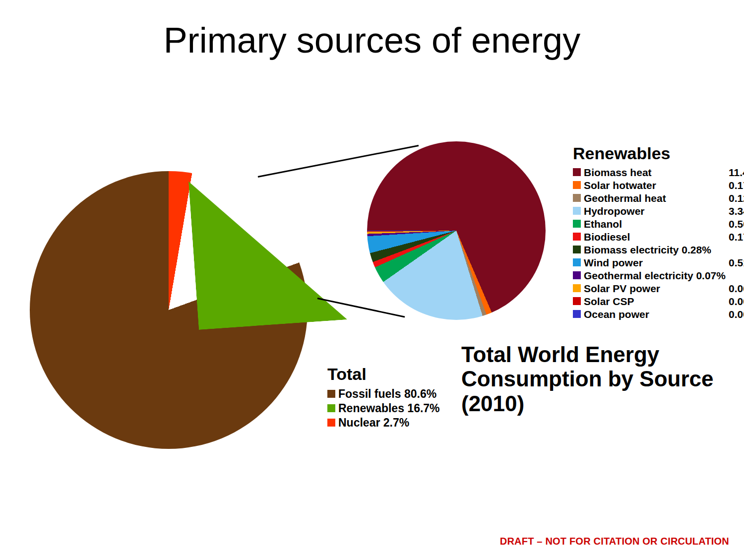Primary sources of energy
Renewables
| | Biomass heat | 11.44% |
| | Solar hotwater | 0.17% |
| | Geothermal heat | 0.12% |
| | Hydropower | 3.34% |
| | Ethanol | 0.50% |
| | Biodiesel | 0.17% |
| | Biomass electricity 0.28% | |
| | Wind power | 0.51% |
| | Geothermal electricity 0.07% | |
| | Solar PV power | 0.06% |
| | Solar CSP | 0.002% |
| | Ocean power | 0.001% |
Total
| | Fossil fuels 80.6% |
| | Renewables 16.7% |
| | Nuclear 2.7% |
Total World Energy Consumption by Source (2010)
DRAFT – NOT FOR CITATION OR CIRCULATION